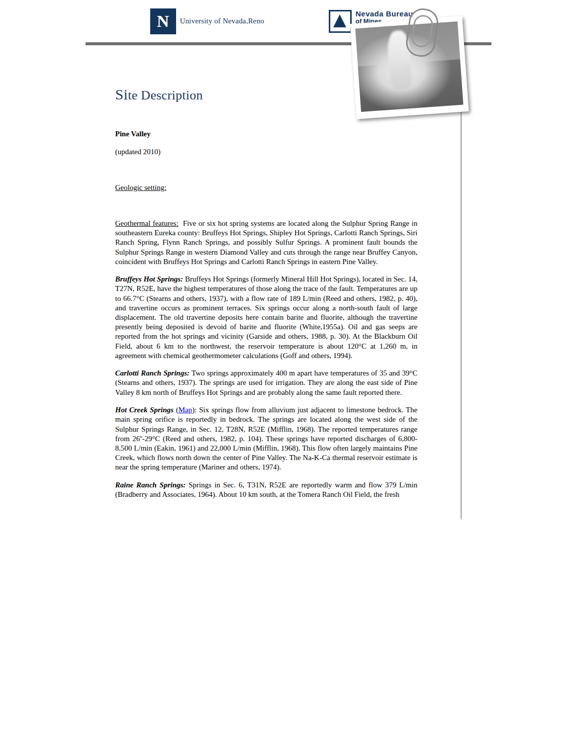N
University of Nevada,Reno
Nevada Bureau of Mines
and Geology
Site Description
Pine Valley
(updated 2010)
Geologic setting:
Geothermal features: Five or six hot spring systems are located along the Sulphur Spring Range in southeastern Eureka county: Bruffeys Hot Springs, Shipley Hot Springs, Carlotti Ranch Springs, Siri Ranch Spring, Flynn Ranch Springs, and possibly Sulfur Springs. A prominent fault bounds the Sulphur Springs Range in western Diamond Valley and cuts through the range near Bruffey Canyon, coincident with Bruffeys Hot Springs and Carlotti Ranch Springs in eastern Pine Valley.
Bruffeys Hot Springs: Bruffeys Hot Springs (formerly Mineral Hill Hot Springs), located in Sec. 14, T27N, R52E, have the highest temperatures of those along the trace of the fault. Temperatures are up to 66.7°C (Stearns and others, 1937), with a flow rate of 189 L/min (Reed and others, 1982, p. 40), and travertine occurs as prominent terraces. Six springs occur along a north-south fault of large displacement. The old travertine deposits here contain barite and fluorite, although the travertine presently being deposited is devoid of barite and fluorite (White,1955a). Oil and gas seeps are reported from the hot springs and vicinity (Garside and others, 1988, p. 30). At the Blackburn Oil Field, about 6 km to the northwest, the reservoir temperature is about 120°C at 1,260 m, in agreement with chemical geothermometer calculations (Goff and others, 1994).
Carlotti Ranch Springs: Two springs approximately 400 m apart have temperatures of 35 and 39°C (Stearns and others, 1937). The springs are used for irrigation. They are along the east side of Pine Valley 8 km north of Bruffeys Hot Springs and are probably along the same fault reported there.
Hot Creek Springs (Map): Six springs flow from alluvium just adjacent to limestone bedrock. The main spring orifice is reportedly in bedrock. The springs are located along the west side of the Sulphur Springs Range, in Sec. 12, T28N, R52E (Mifflin, 1968). The reported temperatures range from 26º-29°C (Reed and others, 1982, p. 104). These springs have reported discharges of 6,800-8,500 L/min (Eakin, 1961) and 22,000 L/min (Mifflin, 1968). This flow often largely maintains Pine Creek, which flows north down the center of Pine Valley. The Na-K-Ca thermal reservoir estimate is near the spring temperature (Mariner and others, 1974).
Raine Ranch Springs: Springs in Sec. 6, T31N, R52E are reportedly warm and flow 379 L/min (Bradberry and Associates, 1964). About 10 km south, at the Tomera Ranch Oil Field, the fresh